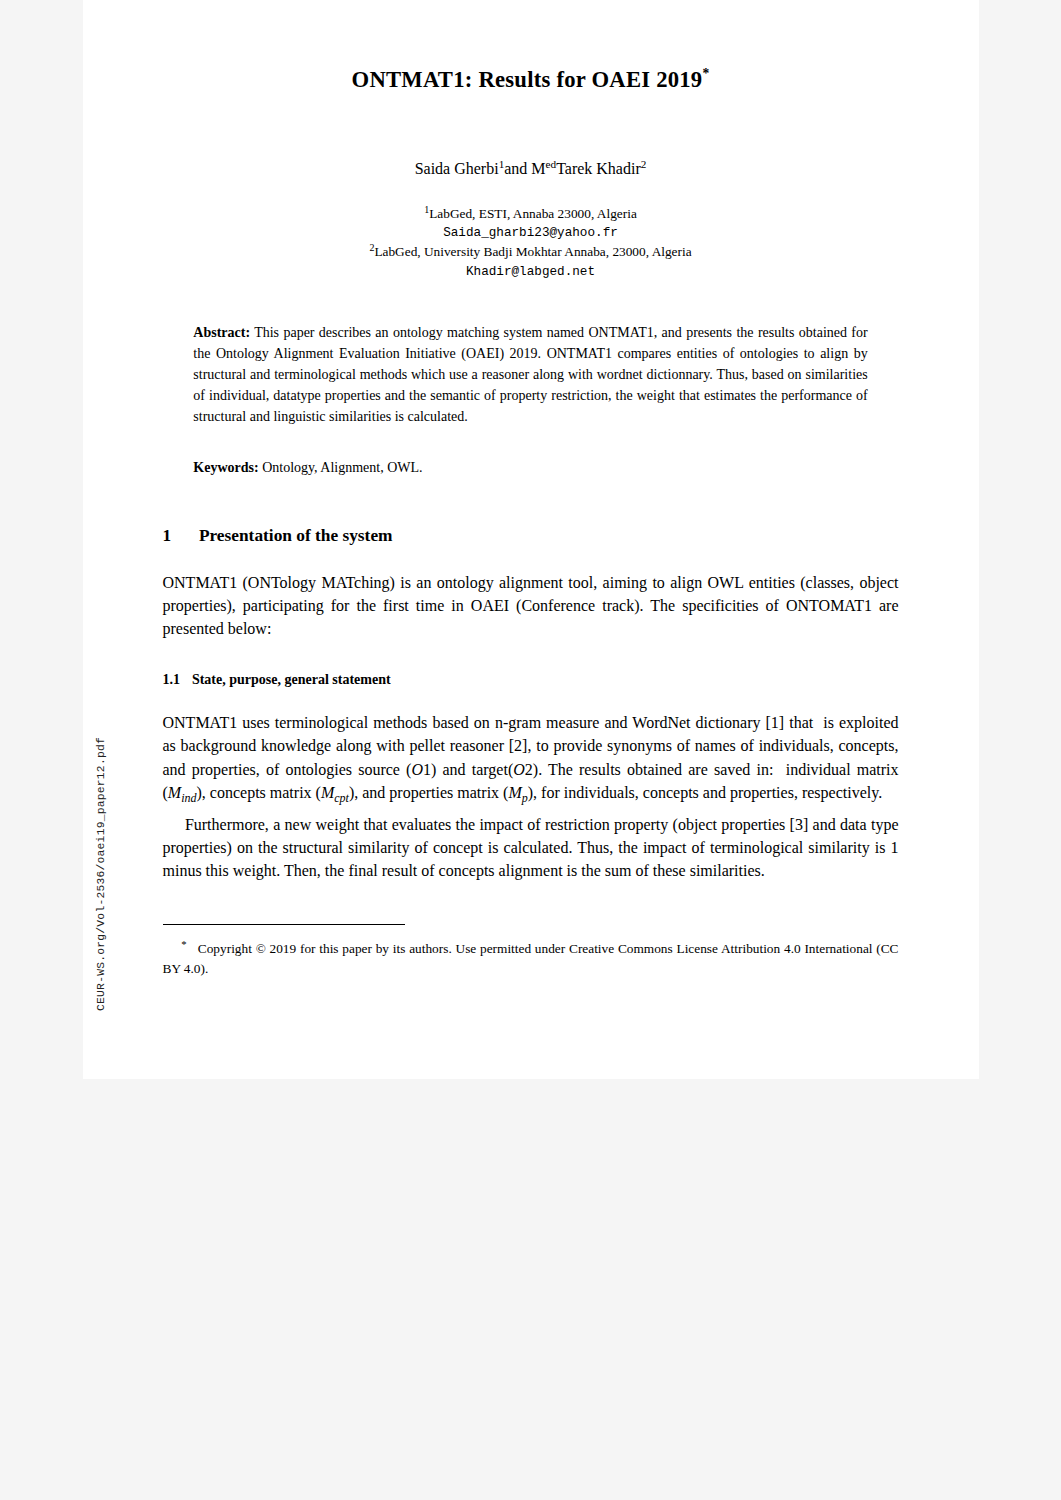CEUR-WS.org/Vol-2536/oaei19_paper12.pdf
ONTMAT1: Results for OAEI 2019*
Saida Gherbi1and MedTarek Khadir2
1LabGed, ESTI, Annaba 23000, Algeria
Saida_gharbi23@yahoo.fr
2LabGed, University Badji Mokhtar Annaba, 23000, Algeria
Khadir@labged.net
Abstract: This paper describes an ontology matching system named ONTMAT1, and presents the results obtained for the Ontology Alignment Evaluation Initiative (OAEI) 2019. ONTMAT1 compares entities of ontologies to align by structural and terminological methods which use a reasoner along with wordnet dictionnary. Thus, based on similarities of individual, datatype properties and the semantic of property restriction, the weight that estimates the performance of structural and linguistic similarities is calculated.
Keywords: Ontology, Alignment, OWL.
1 Presentation of the system
ONTMAT1 (ONTology MATching) is an ontology alignment tool, aiming to align OWL entities (classes, object properties), participating for the first time in OAEI (Conference track). The specificities of ONTOMAT1 are presented below:
1.1 State, purpose, general statement
ONTMAT1 uses terminological methods based on n-gram measure and WordNet dictionary [1] that is exploited as background knowledge along with pellet reasoner [2], to provide synonyms of names of individuals, concepts, and properties, of ontologies source (O1) and target(O2). The results obtained are saved in: individual matrix (Mind), concepts matrix (Mcpt), and properties matrix (Mp), for individuals, concepts and properties, respectively.
Furthermore, a new weight that evaluates the impact of restriction property (object properties [3] and data type properties) on the structural similarity of concept is calculated. Thus, the impact of terminological similarity is 1 minus this weight. Then, the final result of concepts alignment is the sum of these similarities.
* Copyright © 2019 for this paper by its authors. Use permitted under Creative Commons License Attribution 4.0 International (CC BY 4.0).